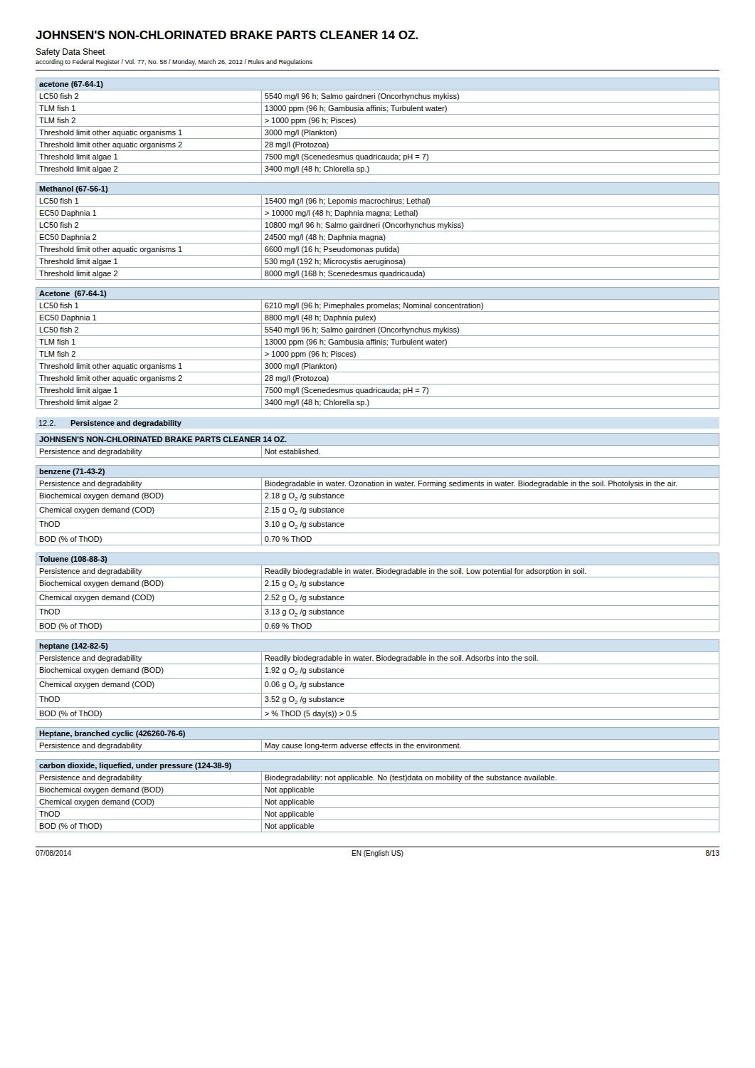JOHNSEN'S NON-CHLORINATED BRAKE PARTS CLEANER 14 OZ.
Safety Data Sheet
according to Federal Register / Vol. 77, No. 58 / Monday, March 26, 2012 / Rules and Regulations
| acetone (67-64-1) |
| LC50 fish 2 | 5540 mg/l 96 h; Salmo gairdneri (Oncorhynchus mykiss) |
| TLM fish 1 | 13000 ppm (96 h; Gambusia affinis; Turbulent water) |
| TLM fish 2 | > 1000 ppm (96 h; Pisces) |
| Threshold limit other aquatic organisms 1 | 3000 mg/l (Plankton) |
| Threshold limit other aquatic organisms 2 | 28 mg/l (Protozoa) |
| Threshold limit algae 1 | 7500 mg/l (Scenedesmus quadricauda; pH = 7) |
| Threshold limit algae 2 | 3400 mg/l (48 h; Chlorella sp.) |
| Methanol (67-56-1) |
| LC50 fish 1 | 15400 mg/l (96 h; Lepomis macrochirus; Lethal) |
| EC50 Daphnia 1 | > 10000 mg/l (48 h; Daphnia magna; Lethal) |
| LC50 fish 2 | 10800 mg/l 96 h; Salmo gairdneri (Oncorhynchus mykiss) |
| EC50 Daphnia 2 | 24500 mg/l (48 h; Daphnia magna) |
| Threshold limit other aquatic organisms 1 | 6600 mg/l (16 h; Pseudomonas putida) |
| Threshold limit algae 1 | 530 mg/l (192 h; Microcystis aeruginosa) |
| Threshold limit algae 2 | 8000 mg/l (168 h; Scenedesmus quadricauda) |
| Acetone (67-64-1) |
| LC50 fish 1 | 6210 mg/l (96 h; Pimephales promelas; Nominal concentration) |
| EC50 Daphnia 1 | 8800 mg/l (48 h; Daphnia pulex) |
| LC50 fish 2 | 5540 mg/l 96 h; Salmo gairdneri (Oncorhynchus mykiss) |
| TLM fish 1 | 13000 ppm (96 h; Gambusia affinis; Turbulent water) |
| TLM fish 2 | > 1000 ppm (96 h; Pisces) |
| Threshold limit other aquatic organisms 1 | 3000 mg/l (Plankton) |
| Threshold limit other aquatic organisms 2 | 28 mg/l (Protozoa) |
| Threshold limit algae 1 | 7500 mg/l (Scenedesmus quadricauda; pH = 7) |
| Threshold limit algae 2 | 3400 mg/l (48 h; Chlorella sp.) |
12.2. Persistence and degradability
| JOHNSEN'S NON-CHLORINATED BRAKE PARTS CLEANER 14 OZ. |
| Persistence and degradability | Not established. |
| benzene (71-43-2) |
| Persistence and degradability | Biodegradable in water. Ozonation in water. Forming sediments in water. Biodegradable in the soil. Photolysis in the air. |
| Biochemical oxygen demand (BOD) | 2.18 g O 2 /g substance |
| Chemical oxygen demand (COD) | 2.15 g O 2 /g substance |
| ThOD | 3.10 g O 2 /g substance |
| BOD (% of ThOD) | 0.70 % ThOD |
| Toluene (108-88-3) |
| Persistence and degradability | Readily biodegradable in water. Biodegradable in the soil. Low potential for adsorption in soil. |
| Biochemical oxygen demand (BOD) | 2.15 g O 2 /g substance |
| Chemical oxygen demand (COD) | 2.52 g O 2 /g substance |
| ThOD | 3.13 g O 2 /g substance |
| BOD (% of ThOD) | 0.69 % ThOD |
| heptane (142-82-5) |
| Persistence and degradability | Readily biodegradable in water. Biodegradable in the soil. Adsorbs into the soil. |
| Biochemical oxygen demand (BOD) | 1.92 g O 2 /g substance |
| Chemical oxygen demand (COD) | 0.06 g O 2 /g substance |
| ThOD | 3.52 g O 2 /g substance |
| BOD (% of ThOD) | > % ThOD (5 day(s)) > 0.5 |
| Heptane, branched cyclic (426260-76-6) |
| Persistence and degradability | May cause long-term adverse effects in the environment. |
| carbon dioxide, liquefied, under pressure (124-38-9) |
| Persistence and degradability | Biodegradability: not applicable. No (test)data on mobility of the substance available. |
| Biochemical oxygen demand (BOD) | Not applicable |
| Chemical oxygen demand (COD) | Not applicable |
| ThOD | Not applicable |
| BOD (% of ThOD) | Not applicable |
07/08/2014
EN (English US)
8/13